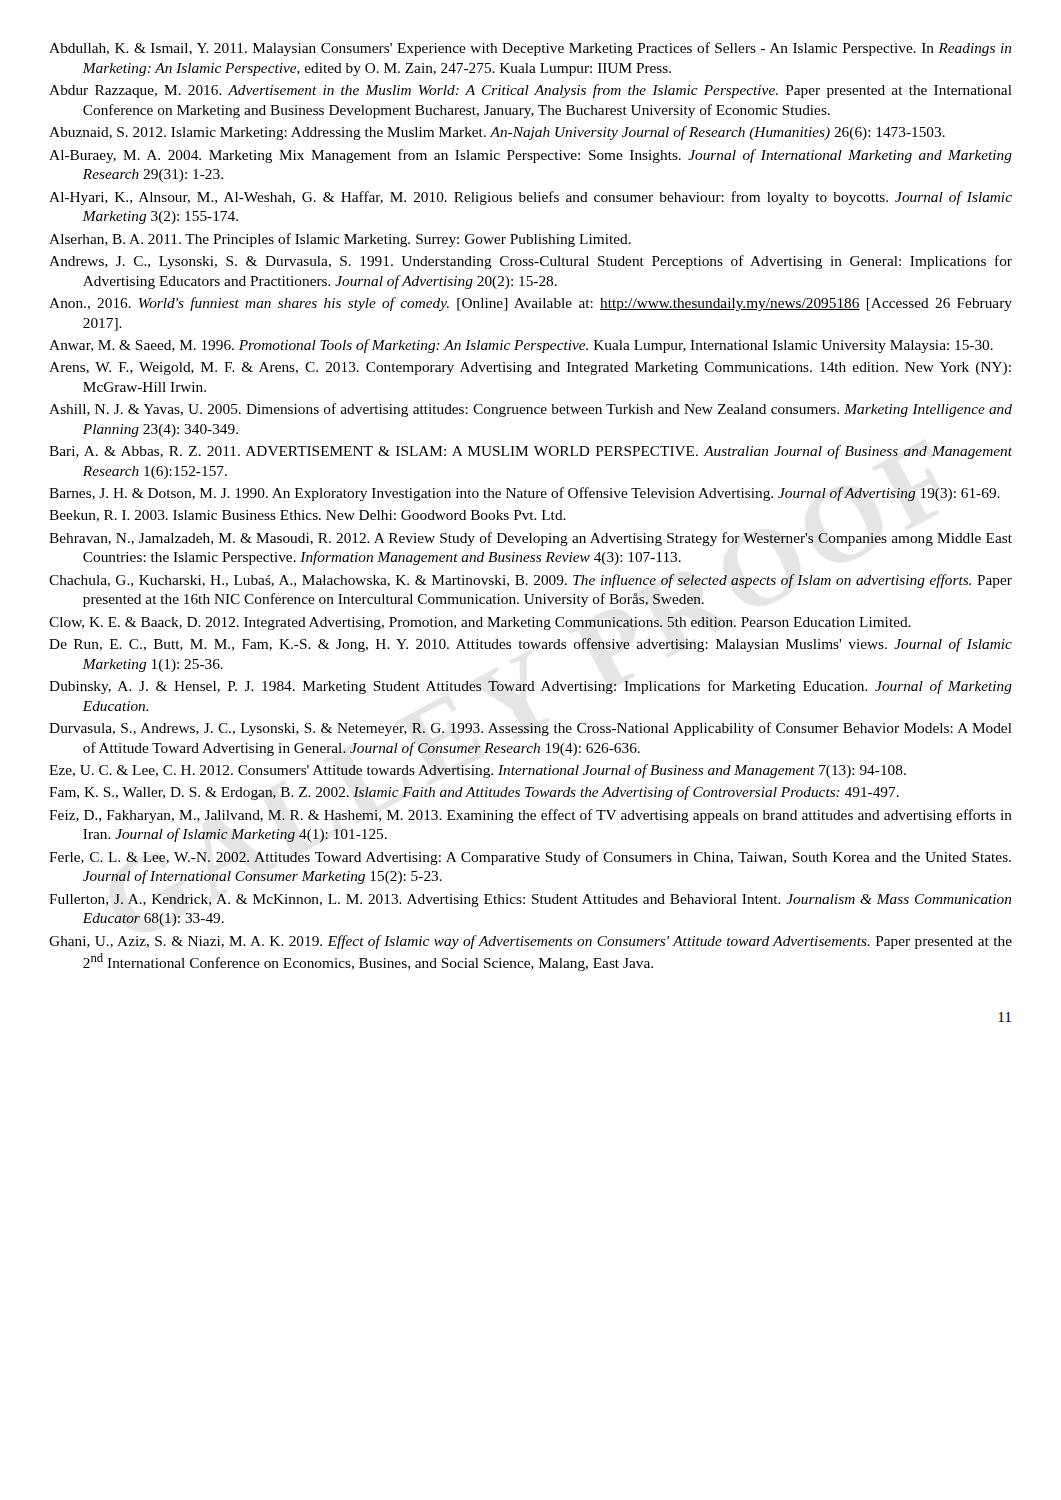GALLEY PROOF
Abdullah, K. & Ismail, Y. 2011. Malaysian Consumers' Experience with Deceptive Marketing Practices of Sellers - An Islamic Perspective. In Readings in Marketing: An Islamic Perspective, edited by O. M. Zain, 247-275. Kuala Lumpur: IIUM Press.
Abdur Razzaque, M. 2016. Advertisement in the Muslim World: A Critical Analysis from the Islamic Perspective. Paper presented at the International Conference on Marketing and Business Development Bucharest, January, The Bucharest University of Economic Studies.
Abuznaid, S. 2012. Islamic Marketing: Addressing the Muslim Market. An-Najah University Journal of Research (Humanities) 26(6): 1473-1503.
Al-Buraey, M. A. 2004. Marketing Mix Management from an Islamic Perspective: Some Insights. Journal of International Marketing and Marketing Research 29(31): 1-23.
Al-Hyari, K., Alnsour, M., Al-Weshah, G. & Haffar, M. 2010. Religious beliefs and consumer behaviour: from loyalty to boycotts. Journal of Islamic Marketing 3(2): 155-174.
Alserhan, B. A. 2011. The Principles of Islamic Marketing. Surrey: Gower Publishing Limited.
Andrews, J. C., Lysonski, S. & Durvasula, S. 1991. Understanding Cross-Cultural Student Perceptions of Advertising in General: Implications for Advertising Educators and Practitioners. Journal of Advertising 20(2): 15-28.
Anon., 2016. World's funniest man shares his style of comedy. [Online] Available at: http://www.thesundaily.my/news/2095186 [Accessed 26 February 2017].
Anwar, M. & Saeed, M. 1996. Promotional Tools of Marketing: An Islamic Perspective. Kuala Lumpur, International Islamic University Malaysia: 15-30.
Arens, W. F., Weigold, M. F. & Arens, C. 2013. Contemporary Advertising and Integrated Marketing Communications. 14th edition. New York (NY): McGraw-Hill Irwin.
Ashill, N. J. & Yavas, U. 2005. Dimensions of advertising attitudes: Congruence between Turkish and New Zealand consumers. Marketing Intelligence and Planning 23(4): 340-349.
Bari, A. & Abbas, R. Z. 2011. ADVERTISEMENT & ISLAM: A MUSLIM WORLD PERSPECTIVE. Australian Journal of Business and Management Research 1(6):152-157.
Barnes, J. H. & Dotson, M. J. 1990. An Exploratory Investigation into the Nature of Offensive Television Advertising. Journal of Advertising 19(3): 61-69.
Beekun, R. I. 2003. Islamic Business Ethics. New Delhi: Goodword Books Pvt. Ltd.
Behravan, N., Jamalzadeh, M. & Masoudi, R. 2012. A Review Study of Developing an Advertising Strategy for Westerner's Companies among Middle East Countries: the Islamic Perspective. Information Management and Business Review 4(3): 107-113.
Chachula, G., Kucharski, H., Lubaś, A., Małachowska, K. & Martinovski, B. 2009. The influence of selected aspects of Islam on advertising efforts. Paper presented at the 16th NIC Conference on Intercultural Communication. University of Borås, Sweden.
Clow, K. E. & Baack, D. 2012. Integrated Advertising, Promotion, and Marketing Communications. 5th edition. Pearson Education Limited.
De Run, E. C., Butt, M. M., Fam, K.-S. & Jong, H. Y. 2010. Attitudes towards offensive advertising: Malaysian Muslims' views. Journal of Islamic Marketing 1(1): 25-36.
Dubinsky, A. J. & Hensel, P. J. 1984. Marketing Student Attitudes Toward Advertising: Implications for Marketing Education. Journal of Marketing Education.
Durvasula, S., Andrews, J. C., Lysonski, S. & Netemeyer, R. G. 1993. Assessing the Cross-National Applicability of Consumer Behavior Models: A Model of Attitude Toward Advertising in General. Journal of Consumer Research 19(4): 626-636.
Eze, U. C. & Lee, C. H. 2012. Consumers' Attitude towards Advertising. International Journal of Business and Management 7(13): 94-108.
Fam, K. S., Waller, D. S. & Erdogan, B. Z. 2002. Islamic Faith and Attitudes Towards the Advertising of Controversial Products: 491-497.
Feiz, D., Fakharyan, M., Jalilvand, M. R. & Hashemi, M. 2013. Examining the effect of TV advertising appeals on brand attitudes and advertising efforts in Iran. Journal of Islamic Marketing 4(1): 101-125.
Ferle, C. L. & Lee, W.-N. 2002. Attitudes Toward Advertising: A Comparative Study of Consumers in China, Taiwan, South Korea and the United States. Journal of International Consumer Marketing 15(2): 5-23.
Fullerton, J. A., Kendrick, A. & McKinnon, L. M. 2013. Advertising Ethics: Student Attitudes and Behavioral Intent. Journalism & Mass Communication Educator 68(1): 33-49.
Ghani, U., Aziz, S. & Niazi, M. A. K. 2019. Effect of Islamic way of Advertisements on Consumers' Attitude toward Advertisements. Paper presented at the 2nd International Conference on Economics, Busines, and Social Science, Malang, East Java.
11